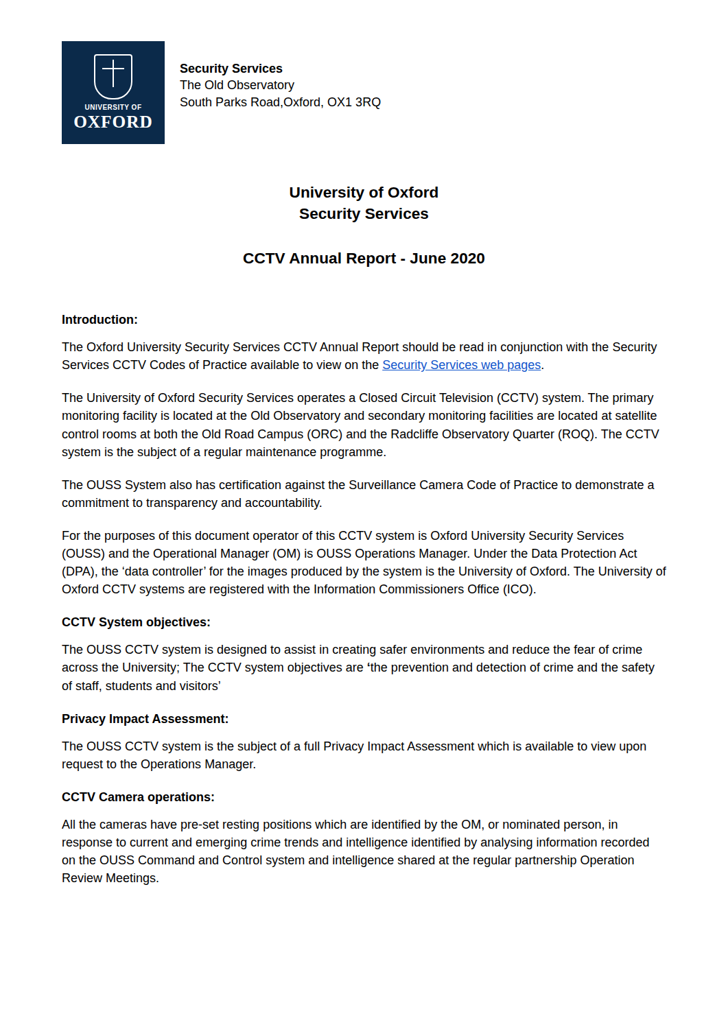UNIVERSITY OF
OXFORD
Security Services
The Old Observatory
South Parks Road,Oxford, OX1 3RQ
University of Oxford
Security Services
CCTV Annual Report - June 2020
Introduction:
The Oxford University Security Services CCTV Annual Report should be read in conjunction with the Security Services CCTV Codes of Practice available to view on the Security Services web pages.
The University of Oxford Security Services operates a Closed Circuit Television (CCTV) system. The primary monitoring facility is located at the Old Observatory and secondary monitoring facilities are located at satellite control rooms at both the Old Road Campus (ORC) and the Radcliffe Observatory Quarter (ROQ). The CCTV system is the subject of a regular maintenance programme.
The OUSS System also has certification against the Surveillance Camera Code of Practice to demonstrate a commitment to transparency and accountability.
For the purposes of this document operator of this CCTV system is Oxford University Security Services (OUSS) and the Operational Manager (OM) is OUSS Operations Manager. Under the Data Protection Act (DPA), the ‘data controller’ for the images produced by the system is the University of Oxford. The University of Oxford CCTV systems are registered with the Information Commissioners Office (ICO).
CCTV System objectives:
The OUSS CCTV system is designed to assist in creating safer environments and reduce the fear of crime across the University; The CCTV system objectives are ‘the prevention and detection of crime and the safety of staff, students and visitors’
Privacy Impact Assessment:
The OUSS CCTV system is the subject of a full Privacy Impact Assessment which is available to view upon request to the Operations Manager.
CCTV Camera operations:
All the cameras have pre-set resting positions which are identified by the OM, or nominated person, in response to current and emerging crime trends and intelligence identified by analysing information recorded on the OUSS Command and Control system and intelligence shared at the regular partnership Operation Review Meetings.